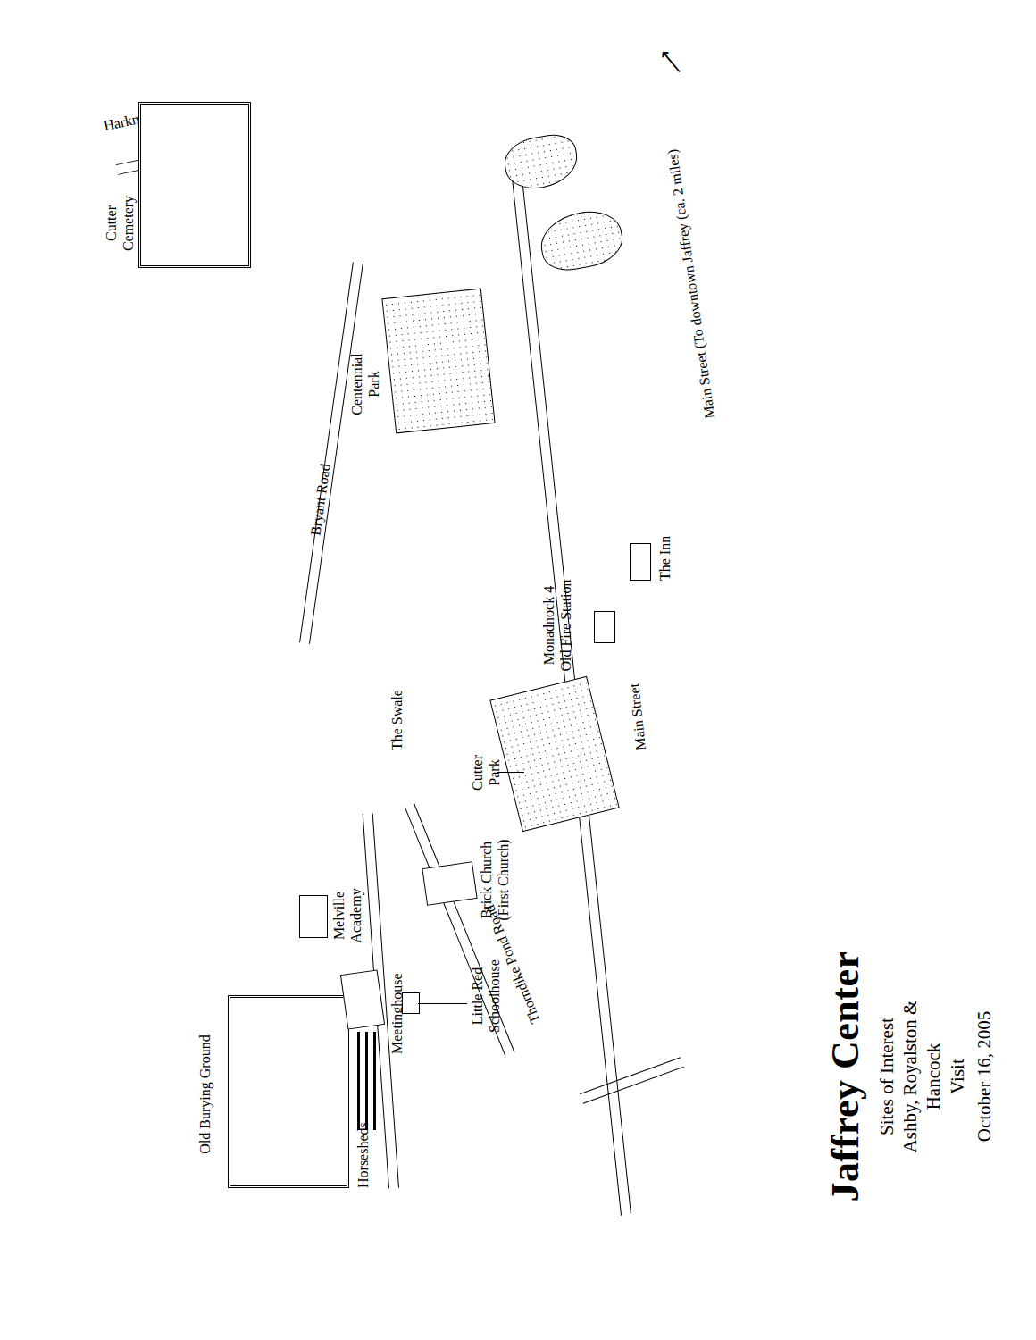============================================================ ROADS ============================================================
============================================================ ROAD NAMES ============================================================
Main Street
Thorndike Pond Road
Bryant Road
Harkness Road
Main Street (To downtown Jaffrey (ca. 2 miles)
⟶
============================================================ FEATURES — west end (left of map) ============================================================
Old Burying Ground
Horsesheds
Meetinghouse
Little Red
Schoolhouse
Melville
Academy
Brick Church
(First Church)
Cutter
Park
============================================================ FEATURES — middle of map ============================================================
The Swale
Monadnock 4
Old Fire Station
The Inn
============================================================ FEATURES — east end (right of map) ============================================================
Centennial
Park
Cutter
Cemetery
============================================================ TITLE BLOCK ============================================================
Jaffrey Center
Sites of Interest
Ashby, Royalston &
Hancock
Visit
October 16, 2005